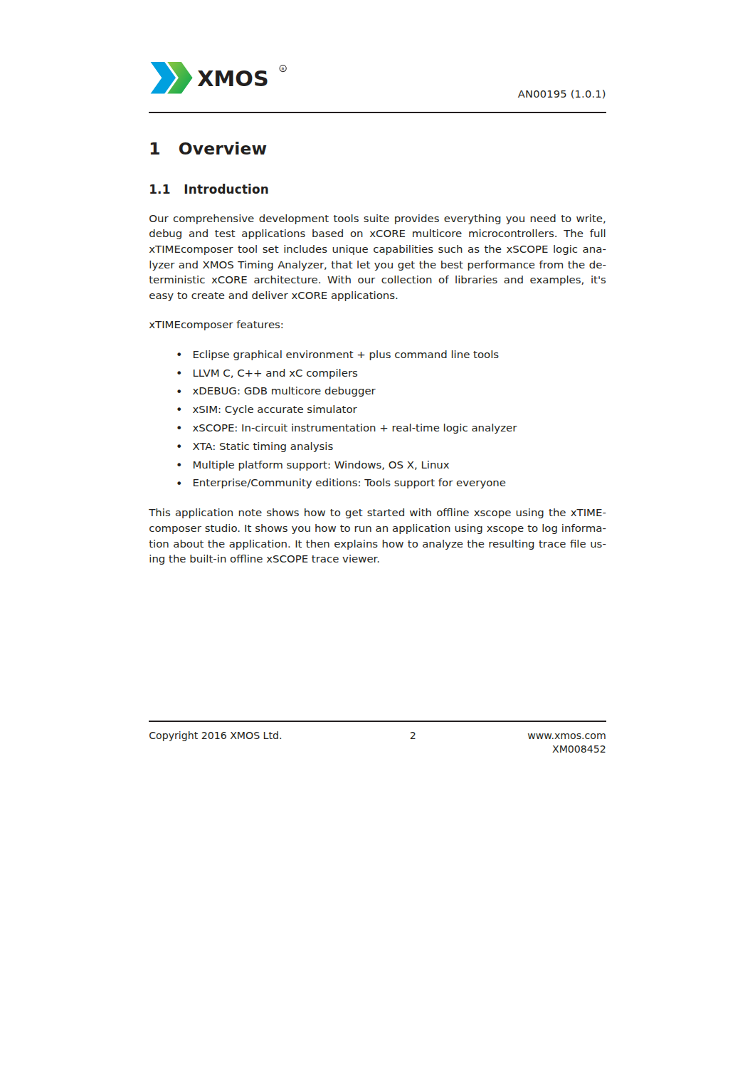XMOS R
AN00195 (1.0.1)
1 Overview
1.1 Introduction
Our comprehensive development tools suite provides everything you need to write, debug and test applications based on xCORE multicore microcontrollers. The full xTIMEcomposer tool set includes unique capabilities such as the xSCOPE logic analyzer and XMOS Timing Analyzer, that let you get the best performance from the deterministic xCORE architecture. With our collection of libraries and examples, it's easy to create and deliver xCORE applications.
xTIMEcomposer features:
Eclipse graphical environment + plus command line tools
LLVM C, C++ and xC compilers
xDEBUG: GDB multicore debugger
xSIM: Cycle accurate simulator
xSCOPE: In-circuit instrumentation + real-time logic analyzer
XTA: Static timing analysis
Multiple platform support: Windows, OS X, Linux
Enterprise/Community editions: Tools support for everyone
This application note shows how to get started with offline xscope using the xTIMEcomposer studio. It shows you how to run an application using xscope to log information about the application. It then explains how to analyze the resulting trace file using the built-in offline xSCOPE trace viewer.
Copyright 2016 XMOS Ltd.
2
www.xmos.com
XM008452